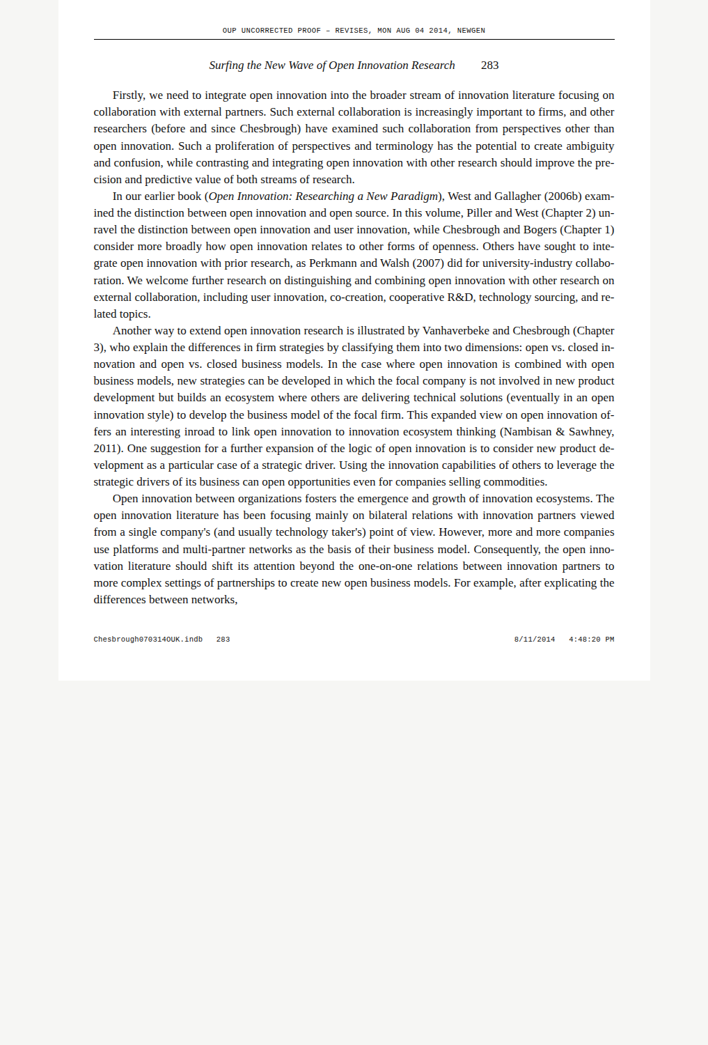OUP UNCORRECTED PROOF – REVISES, Mon Aug 04 2014, NEWGEN
Surfing the New Wave of Open Innovation Research 283
Firstly, we need to integrate open innovation into the broader stream of innovation literature focusing on collaboration with external partners. Such external collaboration is increasingly important to firms, and other researchers (before and since Chesbrough) have examined such collaboration from perspectives other than open innovation. Such a proliferation of perspectives and terminology has the potential to create ambiguity and confusion, while contrasting and integrating open innovation with other research should improve the precision and predictive value of both streams of research.
In our earlier book (Open Innovation: Researching a New Paradigm), West and Gallagher (2006b) examined the distinction between open innovation and open source. In this volume, Piller and West (Chapter 2) unravel the distinction between open innovation and user innovation, while Chesbrough and Bogers (Chapter 1) consider more broadly how open innovation relates to other forms of openness. Others have sought to integrate open innovation with prior research, as Perkmann and Walsh (2007) did for university-industry collaboration. We welcome further research on distinguishing and combining open innovation with other research on external collaboration, including user innovation, co-creation, cooperative R&D, technology sourcing, and related topics.
Another way to extend open innovation research is illustrated by Vanhaverbeke and Chesbrough (Chapter 3), who explain the differences in firm strategies by classifying them into two dimensions: open vs. closed innovation and open vs. closed business models. In the case where open innovation is combined with open business models, new strategies can be developed in which the focal company is not involved in new product development but builds an ecosystem where others are delivering technical solutions (eventually in an open innovation style) to develop the business model of the focal firm. This expanded view on open innovation offers an interesting inroad to link open innovation to innovation ecosystem thinking (Nambisan & Sawhney, 2011). One suggestion for a further expansion of the logic of open innovation is to consider new product development as a particular case of a strategic driver. Using the innovation capabilities of others to leverage the strategic drivers of its business can open opportunities even for companies selling commodities.
Open innovation between organizations fosters the emergence and growth of innovation ecosystems. The open innovation literature has been focusing mainly on bilateral relations with innovation partners viewed from a single company's (and usually technology taker's) point of view. However, more and more companies use platforms and multi-partner networks as the basis of their business model. Consequently, the open innovation literature should shift its attention beyond the one-on-one relations between innovation partners to more complex settings of partnerships to create new open business models. For example, after explicating the differences between networks,
Chesbrough070314OUK.indb 283 8/11/2014 4:48:20 PM